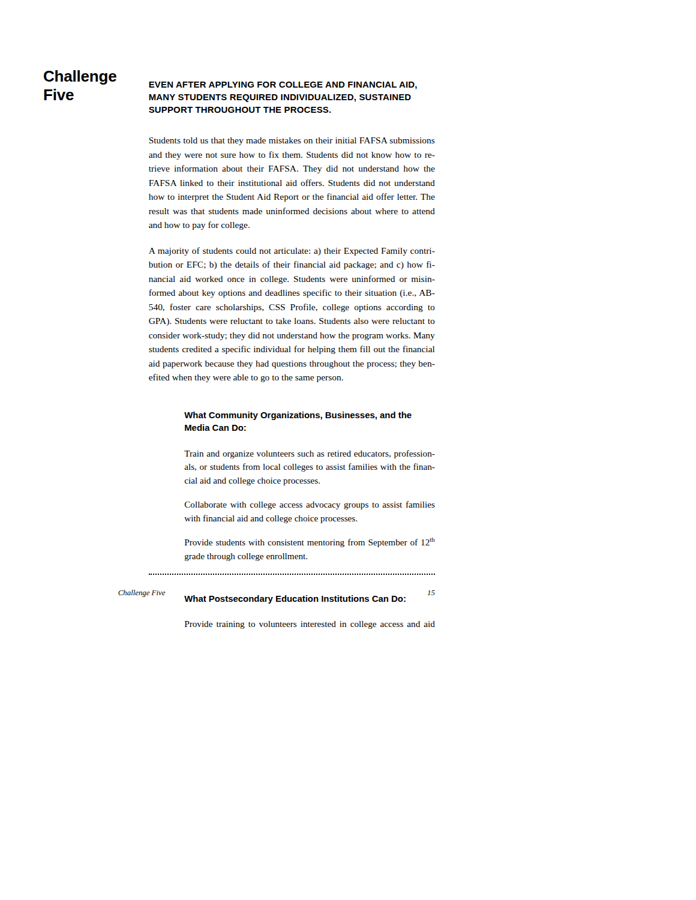Challenge
Five
Even after applying for college and financial aid, many students required individualized, sustained support throughout the process.
Students told us that they made mistakes on their initial FAFSA submissions and they were not sure how to fix them. Students did not know how to retrieve information about their FAFSA. They did not understand how the FAFSA linked to their institutional aid offers. Students did not understand how to interpret the Student Aid Report or the financial aid offer letter. The result was that students made uninformed decisions about where to attend and how to pay for college.
A majority of students could not articulate: a) their Expected Family contribution or EFC; b) the details of their financial aid package; and c) how financial aid worked once in college. Students were uninformed or misinformed about key options and deadlines specific to their situation (i.e., AB-540, foster care scholarships, CSS Profile, college options according to GPA). Students were reluctant to take loans. Students also were reluctant to consider work-study; they did not understand how the program works. Many students credited a specific individual for helping them fill out the financial aid paperwork because they had questions throughout the process; they benefited when they were able to go to the same person.
What Community Organizations, Businesses, and the Media Can Do:
Train and organize volunteers such as retired educators, professionals, or students from local colleges to assist families with the financial aid and college choice processes.
Collaborate with college access advocacy groups to assist families with financial aid and college choice processes.
Provide students with consistent mentoring from September of 12th grade through college enrollment.
What Postsecondary Education Institutions Can Do:
Provide training to volunteers interested in college access and aid mentoring at low-income high schools.
Provide volunteers to low-income high schools who can mentor students
Challenge Five
15